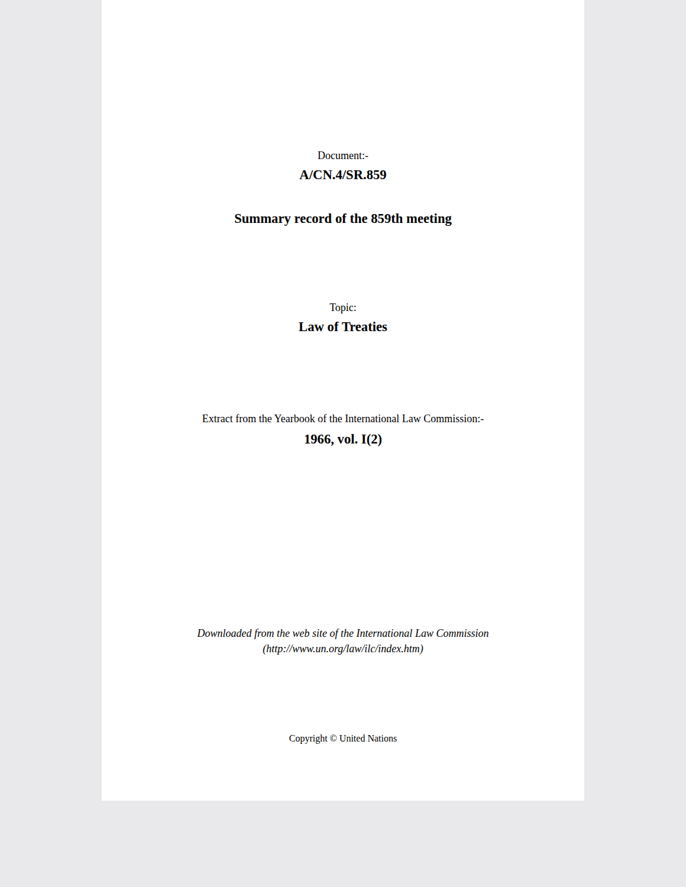Document:-
A/CN.4/SR.859
Summary record of the 859th meeting
Topic:
Law of Treaties
Extract from the Yearbook of the International Law Commission:-
1966, vol. I(2)
Downloaded from the web site of the International Law Commission
(http://www.un.org/law/ilc/index.htm)
Copyright © United Nations